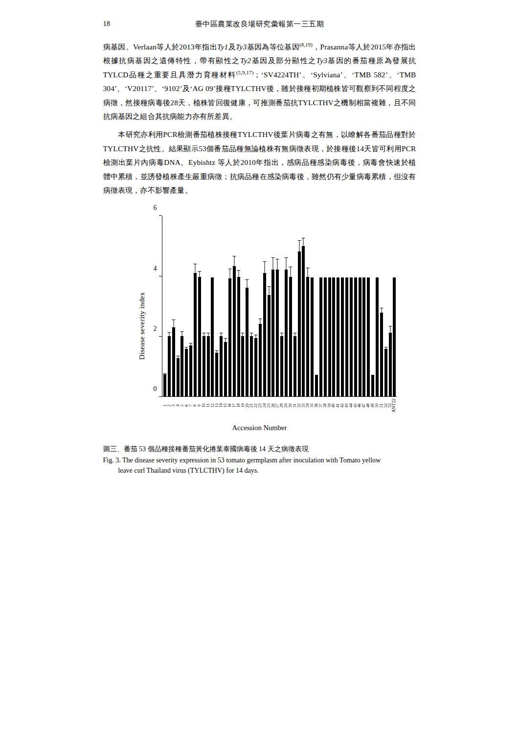18
臺中區農業改良場研究彙報第一三五期
病基因。Verlaan等人於2013年指出Ty1及Ty3基因為等位基因(8,19)，Prasanna等人於2015年亦指出根據抗病基因之遺傳特性，帶有顯性之Ty2基因及部分顯性之Ty3基因的番茄種原為發展抗TYLCD品種之重要且具潛力育種材料(5,9,17)；‘SV4224TH’、‘Sylviana’、‘TMB 582’、‘TMB 304’、‘V20117’、‘9102’及‘AG 09’接種TYLCTHV後，雖於接種初期植株皆可觀察到不同程度之病徵，然接種病毒後28天，植株皆回復健康，可推測番茄抗TYLCTHV之機制相當複雜，且不同抗病基因之組合其抗病能力亦有所差異。
本研究亦利用PCR檢測番茄植株接種TYLCTHV後葉片病毒之有無，以瞭解各番茄品種對於TYLCTHV之抗性。結果顯示53個番茄品種無論植株有無病徵表現，於接種後14天皆可利用PCR檢測出葉片內病毒DNA。Eybishtz 等人於2010年指出，感病品種感染病毒後，病毒會快速於植體中累積，並誘發植株產生嚴重病徵；抗病品種在感染病毒後，雖然仍有少量病毒累積，但沒有病徵表現，亦不影響產量。
Disease severity index
0
2
4
6
1
2
3
4
5
6
7
8
9
10
11
12
13
14
15
16
17
18
19
20
21
22
23
24
25
26
27
28
29
30
31
32
33
34
35
36
37
38
39
40
41
42
43
44
45
46
47
48
49
50
51
52
53
ANT22
Accession Number
圖三、番茄 53 個品種接種番茄黃化捲葉泰國病毒後 14 天之病徵表現
Fig. 3. The disease severity expression in 53 tomato germplasm after inoculation with Tomato yellowleave curl Thailand virus (TYLCTHV) for 14 days.